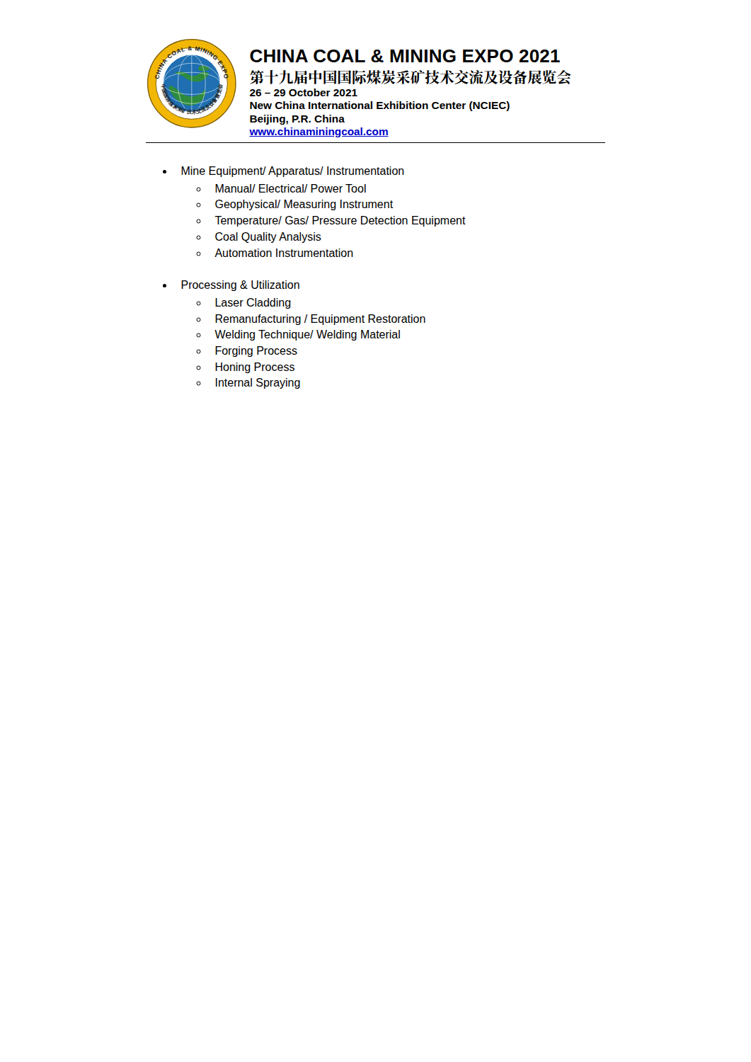CHINA COAL & MINING EXPO 中国国际煤炭采矿技术交流及设备展览会
CHINA COAL & MINING EXPO 2021
第十九届中国国际煤炭采矿技术交流及设备展览会
26 – 29 October 2021
New China International Exhibition Center (NCIEC)
Beijing, P.R. China
www.chinaminingcoal.com
Mine Equipment/ Apparatus/ Instrumentation
Manual/ Electrical/ Power Tool
Geophysical/ Measuring Instrument
Temperature/ Gas/ Pressure Detection Equipment
Coal Quality Analysis
Automation Instrumentation
Processing & Utilization
Laser Cladding
Remanufacturing / Equipment Restoration
Welding Technique/ Welding Material
Forging Process
Honing Process
Internal Spraying